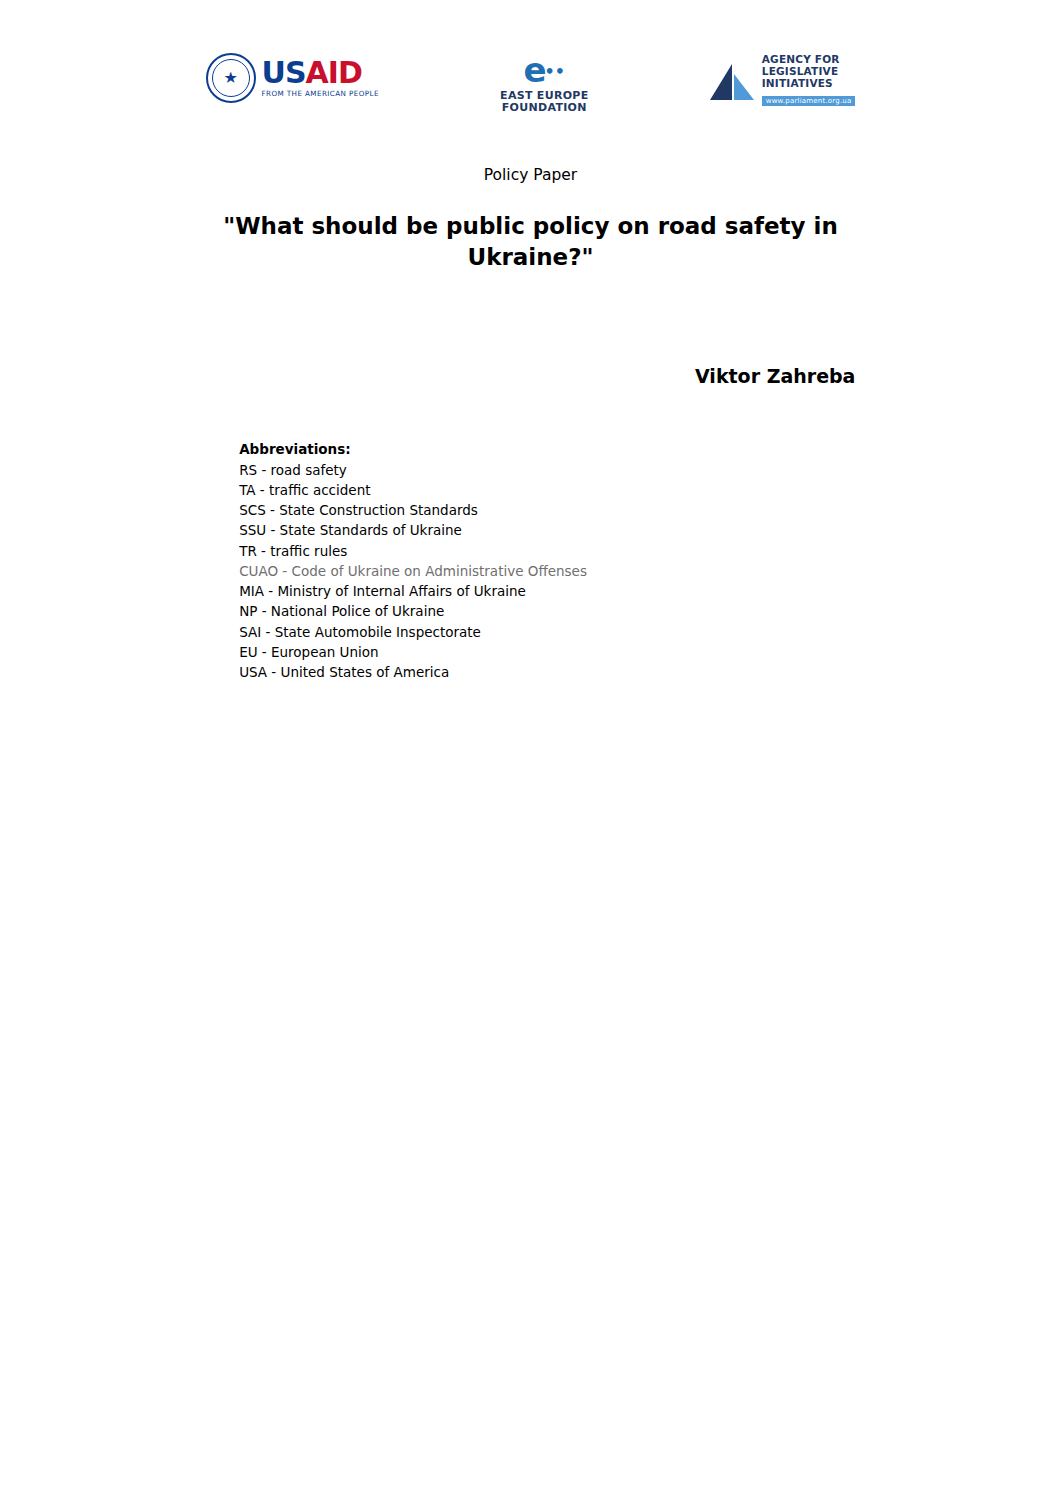USAID
FROM THE AMERICAN PEOPLE
e••
EAST EUROPE FOUNDATION
AGENCY FOR
LEGISLATIVE
INITIATIVES
www.parliament.org.ua
Policy Paper
"What should be public policy on road safety in Ukraine?"
Viktor Zahreba
Abbreviations:
RS - road safety
TA - traffic accident
SCS - State Construction Standards
SSU - State Standards of Ukraine
TR - traffic rules
CUAO - Code of Ukraine on Administrative Offenses
MIA - Ministry of Internal Affairs of Ukraine
NP - National Police of Ukraine
SAI - State Automobile Inspectorate
EU - European Union
USA - United States of America